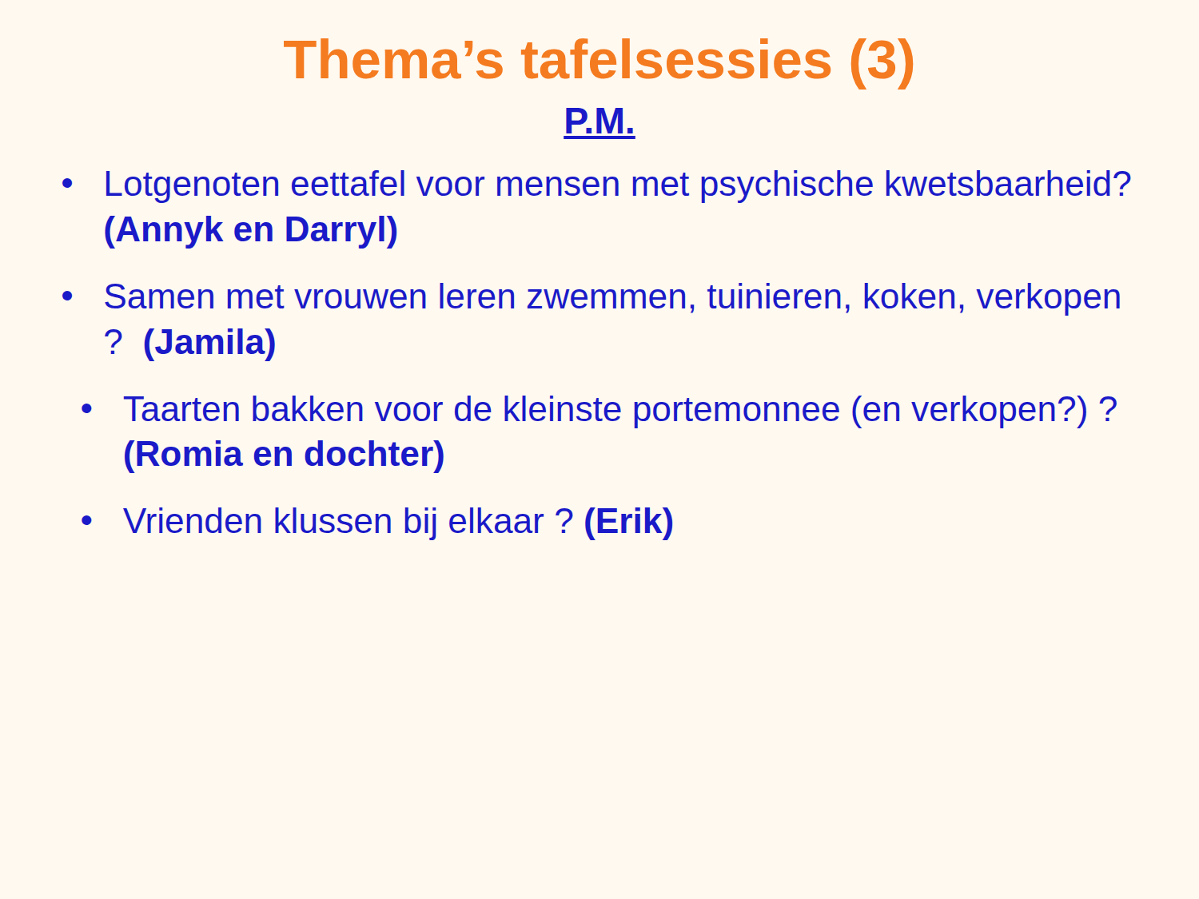Thema’s tafelsessies (3)
P.M.
Lotgenoten eettafel voor mensen met psychische kwetsbaarheid? (Annyk en Darryl)
Samen met vrouwen leren zwemmen, tuinieren, koken, verkopen ? (Jamila)
Taarten bakken voor de kleinste portemonnee (en verkopen?) ? (Romia en dochter)
Vrienden klussen bij elkaar ? (Erik)